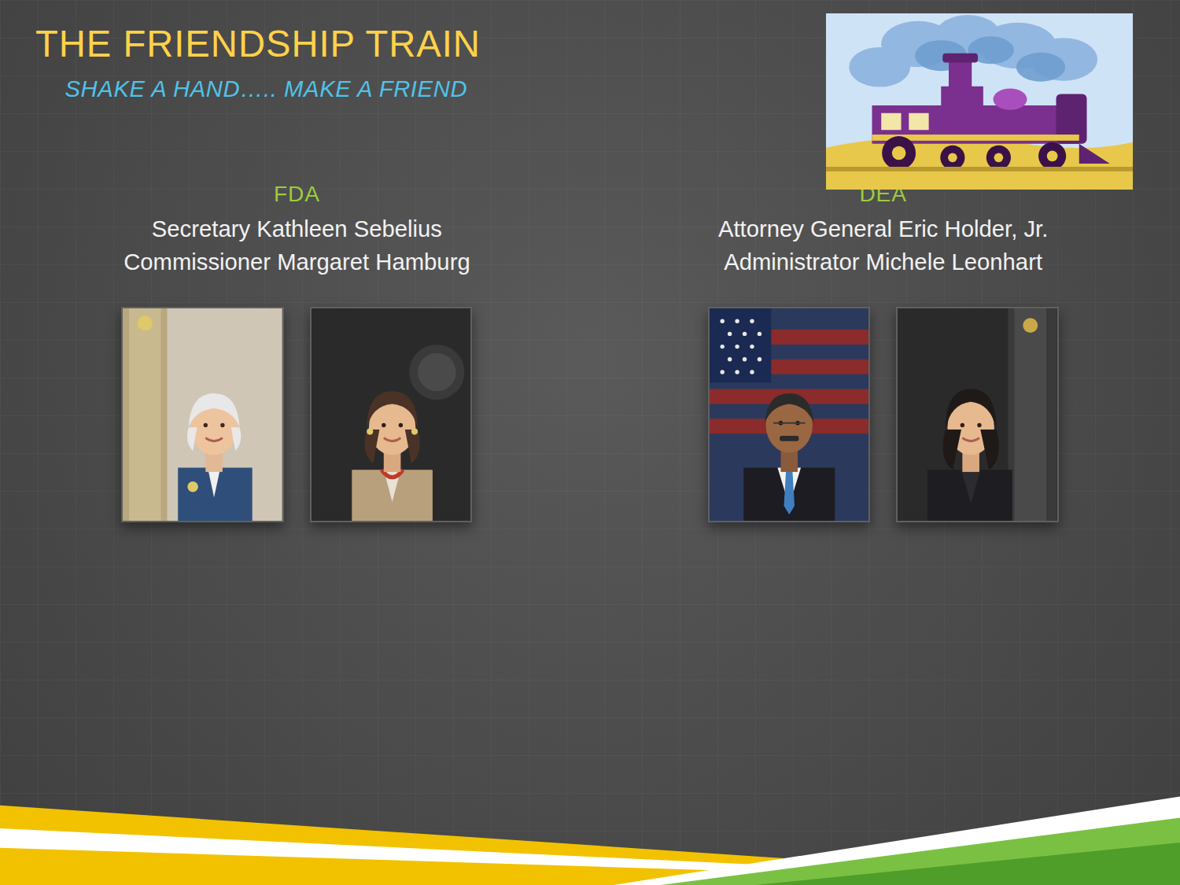The Friendship Train
Shake a hand….. make a friend
FDA
Secretary Kathleen Sebelius
Commissioner Margaret Hamburg
DEA
Attorney General Eric Holder, Jr.
Administrator Michele Leonhart